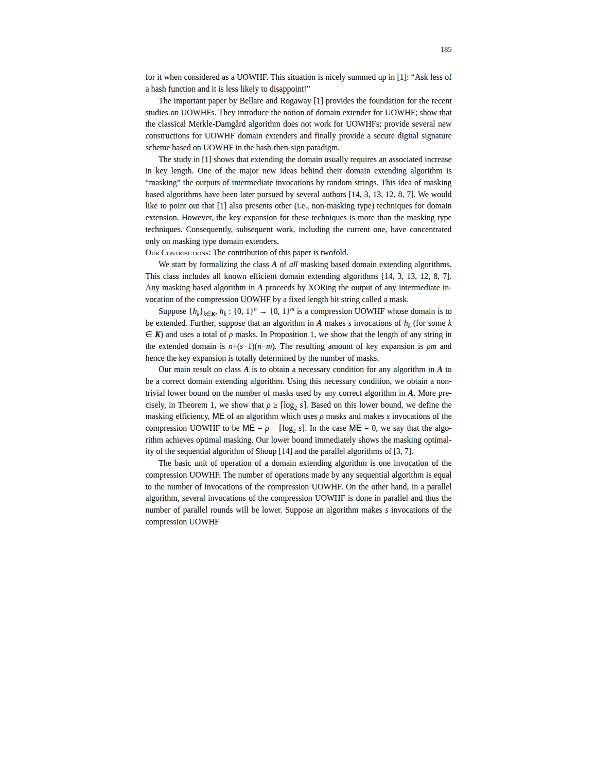185
for it when considered as a UOWHF. This situation is nicely summed up in [1]: “Ask less of a hash function and it is less likely to disappoint!”
The important paper by Bellare and Rogaway [1] provides the foundation for the recent studies on UOWHFs. They introduce the notion of domain extender for UOWHF; show that the classical Merkle-Damgård algorithm does not work for UOWHFs; provide several new constructions for UOWHF domain extenders and finally provide a secure digital signature scheme based on UOWHF in the hash-then-sign paradigm.
The study in [1] shows that extending the domain usually requires an associated increase in key length. One of the major new ideas behind their domain extending algorithm is “masking” the outputs of intermediate invocations by random strings. This idea of masking based algorithms have been later pursued by several authors [14, 3, 13, 12, 8, 7]. We would like to point out that [1] also presents other (i.e., non-masking type) techniques for domain extension. However, the key expansion for these techniques is more than the masking type techniques. Consequently, subsequent work, including the current one, have concentrated only on masking type domain extenders.
Our Contributions: The contribution of this paper is twofold.
We start by formalizing the class A of all masking based domain extending algorithms. This class includes all known efficient domain extending algorithms [14, 3, 13, 12, 8, 7]. Any masking based algorithm in A proceeds by XORing the output of any intermediate invocation of the compression UOWHF by a fixed length bit string called a mask.
Suppose {hk}k∈K, hk : {0, 1}n → {0, 1}m is a compression UOWHF whose domain is to be extended. Further, suppose that an algorithm in A makes s invocations of hk (for some k ∈ K) and uses a total of ρ masks. In Proposition 1, we show that the length of any string in the extended domain is n+(s−1)(n−m). The resulting amount of key expansion is ρm and hence the key expansion is totally determined by the number of masks.
Our main result on class A is to obtain a necessary condition for any algorithm in A to be a correct domain extending algorithm. Using this necessary condition, we obtain a non-trivial lower bound on the number of masks used by any correct algorithm in A. More precisely, in Theorem 1, we show that ρ ≥ ⌈log2 s⌉. Based on this lower bound, we define the masking efficiency, ME of an algorithm which uses ρ masks and makes s invocations of the compression UOWHF to be ME = ρ − ⌈log2 s⌉. In the case ME = 0, we say that the algorithm achieves optimal masking. Our lower bound immediately shows the masking optimality of the sequential algorithm of Shoup [14] and the parallel algorithms of [3, 7].
The basic unit of operation of a domain extending algorithm is one invocation of the compression UOWHF. The number of operations made by any sequential algorithm is equal to the number of invocations of the compression UOWHF. On the other hand, in a parallel algorithm, several invocations of the compression UOWHF is done in parallel and thus the number of parallel rounds will be lower. Suppose an algorithm makes s invocations of the compression UOWHF